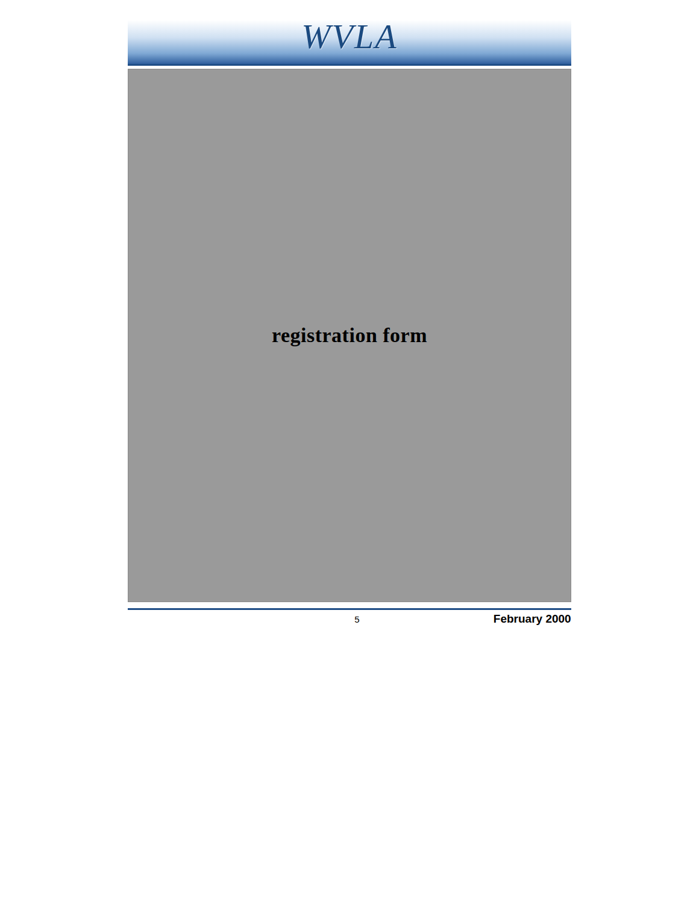WVLA
registration form
5
February 2000